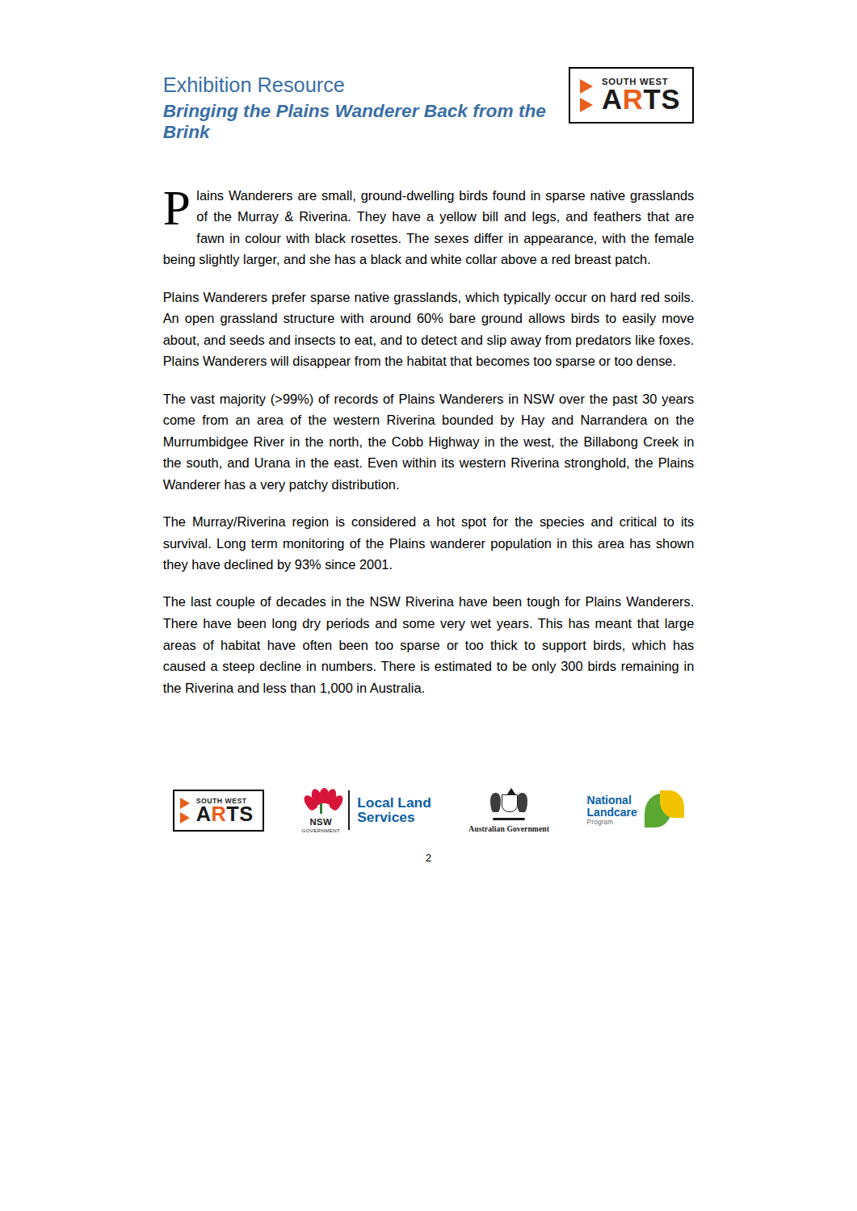Exhibition Resource
Bringing the Plains Wanderer Back from the Brink
SOUTH WEST
ARTS
Plains Wanderers are small, ground-dwelling birds found in sparse native grasslands of the Murray & Riverina. They have a yellow bill and legs, and feathers that are fawn in colour with black rosettes. The sexes differ in appearance, with the female being slightly larger, and she has a black and white collar above a red breast patch.
Plains Wanderers prefer sparse native grasslands, which typically occur on hard red soils. An open grassland structure with around 60% bare ground allows birds to easily move about, and seeds and insects to eat, and to detect and slip away from predators like foxes. Plains Wanderers will disappear from the habitat that becomes too sparse or too dense.
The vast majority (>99%) of records of Plains Wanderers in NSW over the past 30 years come from an area of the western Riverina bounded by Hay and Narrandera on the Murrumbidgee River in the north, the Cobb Highway in the west, the Billabong Creek in the south, and Urana in the east. Even within its western Riverina stronghold, the Plains Wanderer has a very patchy distribution.
The Murray/Riverina region is considered a hot spot for the species and critical to its survival. Long term monitoring of the Plains wanderer population in this area has shown they have declined by 93% since 2001.
The last couple of decades in the NSW Riverina have been tough for Plains Wanderers. There have been long dry periods and some very wet years. This has meant that large areas of habitat have often been too sparse or too thick to support birds, which has caused a steep decline in numbers. There is estimated to be only 300 birds remaining in the Riverina and less than 1,000 in Australia.
SOUTH WEST
ARTS
NSW
GOVERNMENT
Local Land
Services
Australian Government
National
Landcare
Program
2